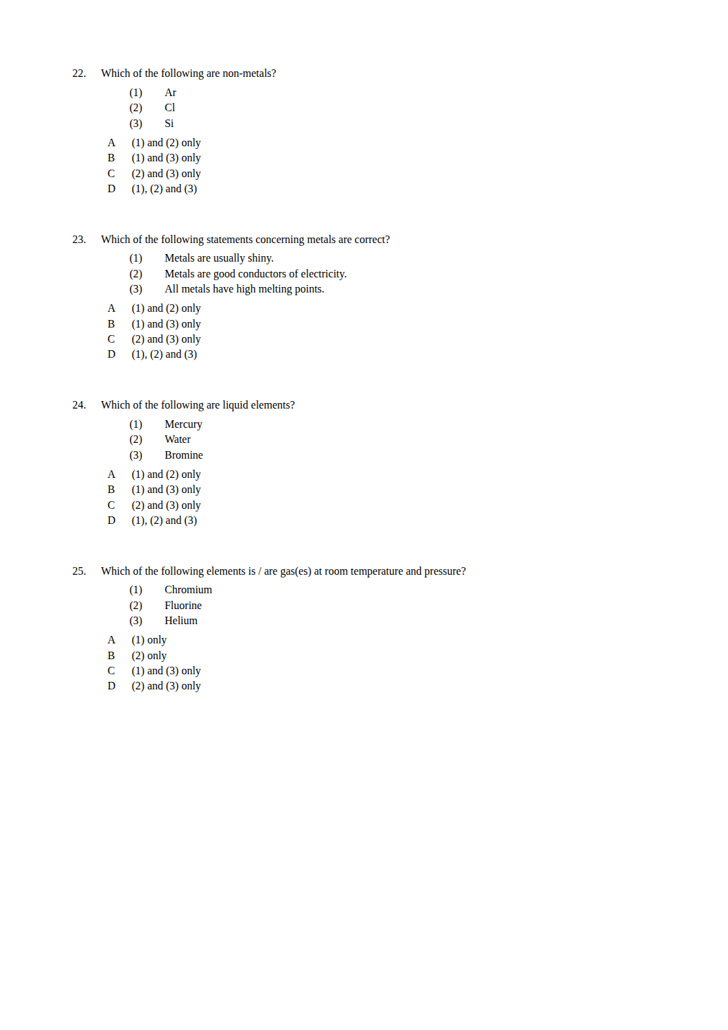22.
Which of the following are non-metals?
(1) Ar
(2) Cl
(3) Si
A(1) and (2) only
B(1) and (3) only
C(2) and (3) only
D(1), (2) and (3)
23.
Which of the following statements concerning metals are correct?
(1) Metals are usually shiny.
(2) Metals are good conductors of electricity.
(3) All metals have high melting points.
A(1) and (2) only
B(1) and (3) only
C(2) and (3) only
D(1), (2) and (3)
24.
Which of the following are liquid elements?
(1) Mercury
(2) Water
(3) Bromine
A(1) and (2) only
B(1) and (3) only
C(2) and (3) only
D(1), (2) and (3)
25.
Which of the following elements is / are gas(es) at room temperature and pressure?
(1) Chromium
(2) Fluorine
(3) Helium
A(1) only
B(2) only
C(1) and (3) only
D(2) and (3) only